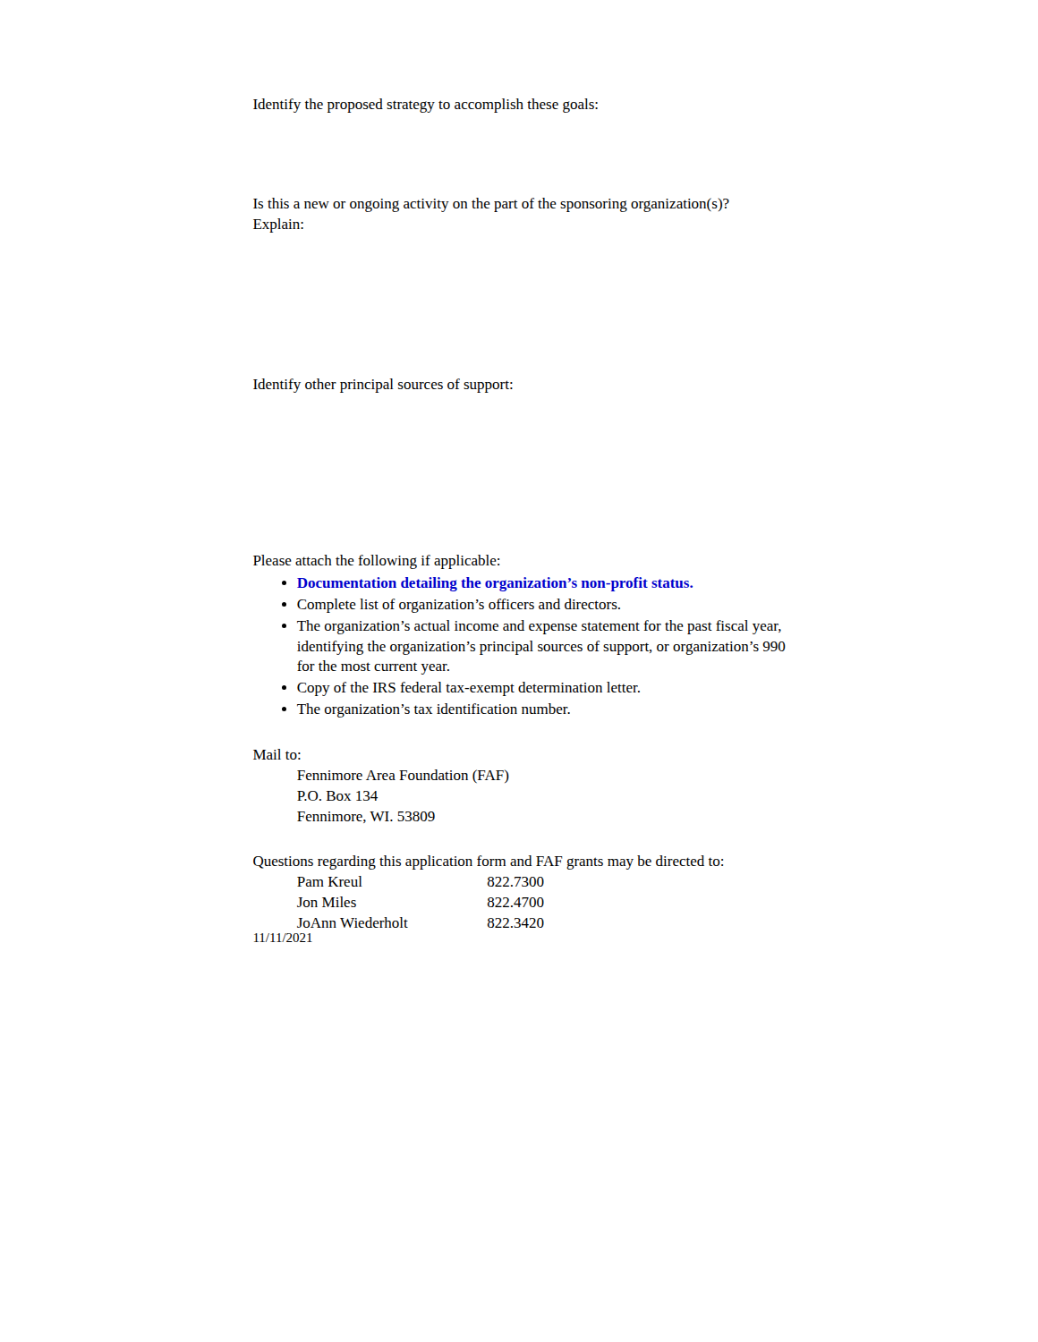Identify the proposed strategy to accomplish these goals:
Is this a new or ongoing activity on the part of the sponsoring organization(s)?
Explain:
Identify other principal sources of support:
Please attach the following if applicable:
Documentation detailing the organization’s non-profit status.
Complete list of organization’s officers and directors.
The organization’s actual income and expense statement for the past fiscal year, identifying the organization’s principal sources of support, or organization’s 990 for the most current year.
Copy of the IRS federal tax-exempt determination letter.
The organization’s tax identification number.
Mail to:
Fennimore Area Foundation (FAF)
P.O. Box 134
Fennimore, WI. 53809
Questions regarding this application form and FAF grants may be directed to:
Pam Kreul822.7300
Jon Miles822.4700
JoAnn Wiederholt822.3420
11/11/2021